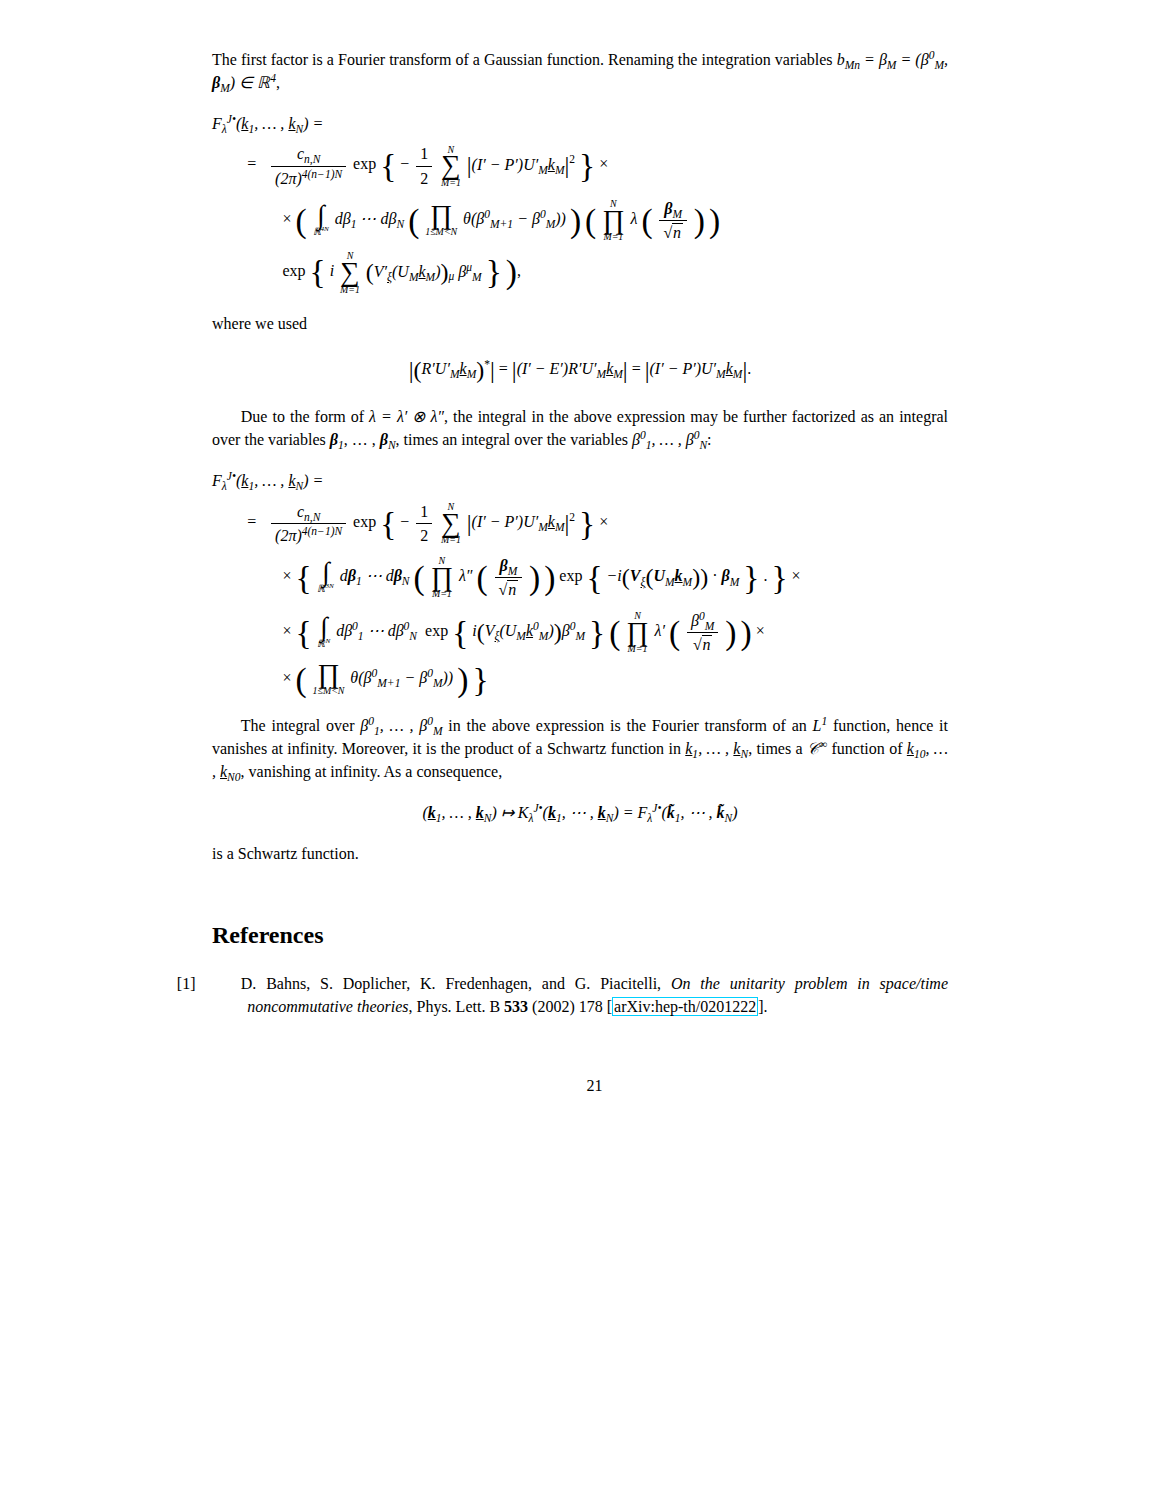The first factor is a Fourier transform of a Gaussian function. Renaming the integration variables bMn = βM = (β0M, βM) ∈ ℝ4,
FλJ•(k1, … , kN) = = cn,N(2π)4(n−1)N exp { − 12 N∑M=1 |(I′ − P′)U′MkM|2 } × × ( ∫ℝ4N dβ1 ⋯ dβN ( ∏1≤M<N θ(β0M+1 − β0M)) ) ( N∏M=1 λ ( βM√n ) ) exp { i N∑M=1 (V′ξ(UMkM))μ βμM } ),
where we used
|(R′U′MkM)*| = |(I′ − E′)R′U′MkM| = |(I′ − P′)U′MkM|.
Due to the form of λ = λ′ ⊗ λ″, the integral in the above expression may be further factorized as an integral over the variables β1, … , βN, times an integral over the variables β01, … , β0N:
FλJ•(k1, … , kN) = = cn,N(2π)4(n−1)N exp { − 12 N∑M=1 |(I′ − P′)U′MkM|2 } × × { ∫ℝ3N dβ1 ⋯ dβN ( N∏M=1 λ″ ( βM√n ) ) exp { −i(Vξ(UMkM)) · βM } . } × × { ∫ℝN dβ01 ⋯ dβ0N exp { i(Vξ(UMk0M)) β0M } ( N∏M=1 λ′ ( β0M√n ) ) × × ( ∏1≤M<N θ(β0M+1 − β0M)) ) }
The integral over β01, … , β0M in the above expression is the Fourier transform of an L1 function, hence it vanishes at infinity. Moreover, it is the product of a Schwartz function in k1, … , kN, times a 𝒞∞ function of k10, … , kN0, vanishing at infinity. As a consequence,
(k1, … , kN) ↦ KλJ•(k1, ⋯ , kN) = FλJ•(k̃1, ⋯ , k̃N)
is a Schwartz function.
References
[1] D. Bahns, S. Doplicher, K. Fredenhagen, and G. Piacitelli, On the unitarity problem in space/time noncommutative theories, Phys. Lett. B 533 (2002) 178 [arXiv:hep-th/0201222].
21